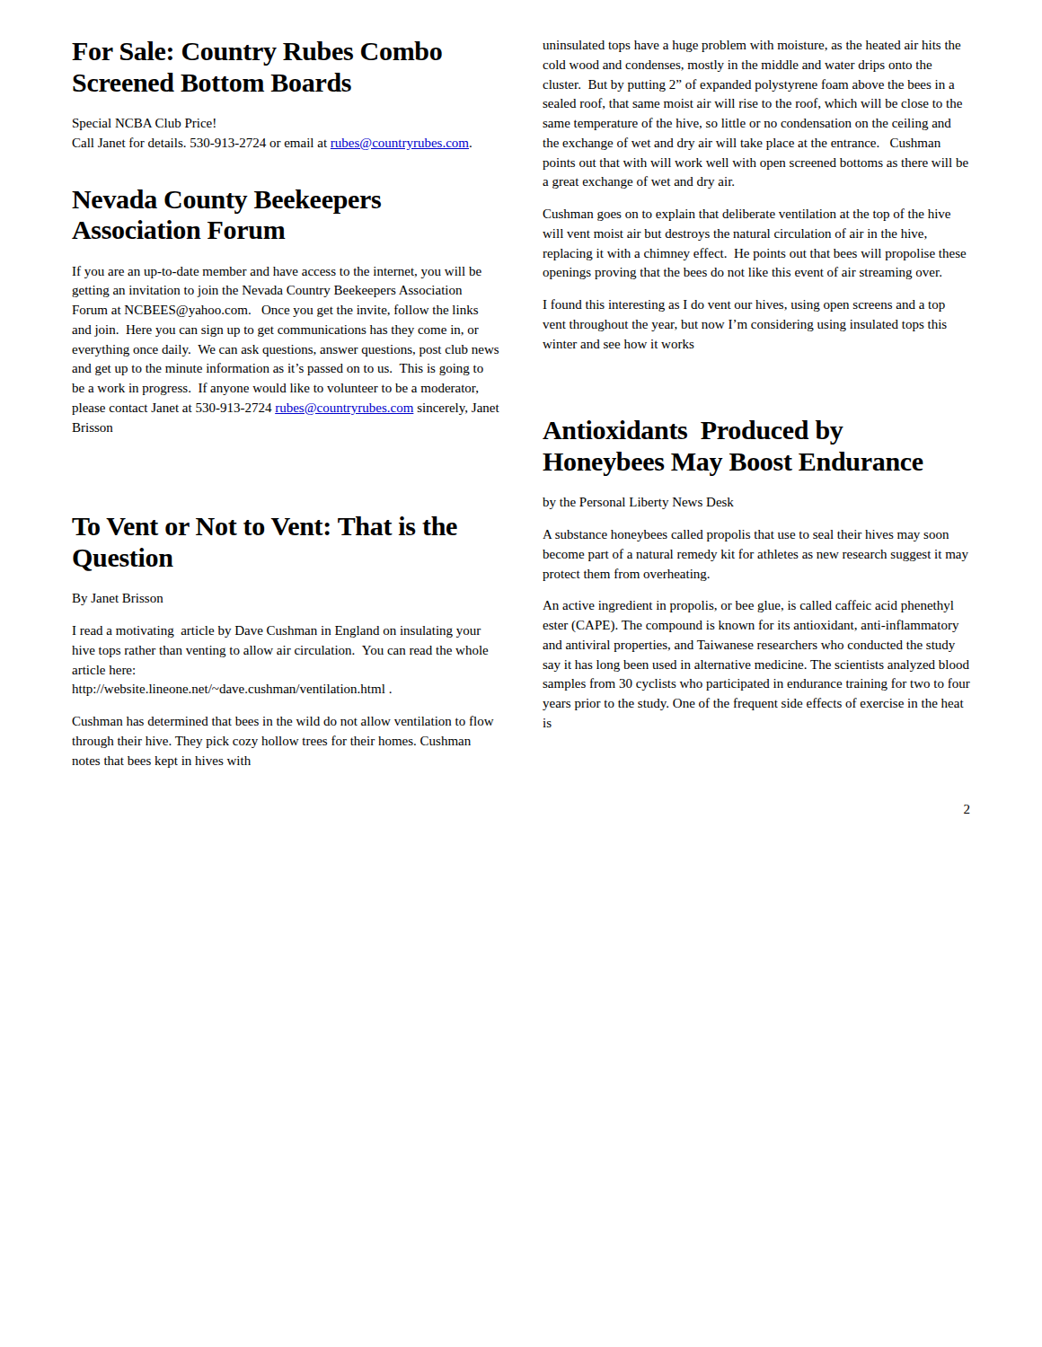For Sale: Country Rubes Combo Screened Bottom Boards
Special NCBA Club Price!
Call Janet for details. 530-913-2724 or email at rubes@countryrubes.com.
Nevada County Beekeepers Association Forum
If you are an up-to-date member and have access to the internet, you will be getting an invitation to join the Nevada Country Beekeepers Association Forum at NCBEES@yahoo.com. Once you get the invite, follow the links and join. Here you can sign up to get communications has they come in, or everything once daily. We can ask questions, answer questions, post club news and get up to the minute information as it’s passed on to us. This is going to be a work in progress. If anyone would like to volunteer to be a moderator, please contact Janet at 530-913-2724 rubes@countryrubes.com sincerely, Janet Brisson
To Vent or Not to Vent: That is the Question
By Janet Brisson
I read a motivating article by Dave Cushman in England on insulating your hive tops rather than venting to allow air circulation. You can read the whole article here:
http://website.lineone.net/~dave.cushman/ventilation.html .
Cushman has determined that bees in the wild do not allow ventilation to flow through their hive. They pick cozy hollow trees for their homes. Cushman notes that bees kept in hives with
uninsulated tops have a huge problem with moisture, as the heated air hits the cold wood and condenses, mostly in the middle and water drips onto the cluster. But by putting 2” of expanded polystyrene foam above the bees in a sealed roof, that same moist air will rise to the roof, which will be close to the same temperature of the hive, so little or no condensation on the ceiling and the exchange of wet and dry air will take place at the entrance. Cushman points out that with will work well with open screened bottoms as there will be a great exchange of wet and dry air.
Cushman goes on to explain that deliberate ventilation at the top of the hive will vent moist air but destroys the natural circulation of air in the hive, replacing it with a chimney effect. He points out that bees will propolise these openings proving that the bees do not like this event of air streaming over.
I found this interesting as I do vent our hives, using open screens and a top vent throughout the year, but now I’m considering using insulated tops this winter and see how it works
Antioxidants Produced by Honeybees May Boost Endurance
by the Personal Liberty News Desk
A substance honeybees called propolis that use to seal their hives may soon become part of a natural remedy kit for athletes as new research suggest it may protect them from overheating.
An active ingredient in propolis, or bee glue, is called caffeic acid phenethyl ester (CAPE). The compound is known for its antioxidant, anti-inflammatory and antiviral properties, and Taiwanese researchers who conducted the study say it has long been used in alternative medicine. The scientists analyzed blood samples from 30 cyclists who participated in endurance training for two to four years prior to the study. One of the frequent side effects of exercise in the heat is
2